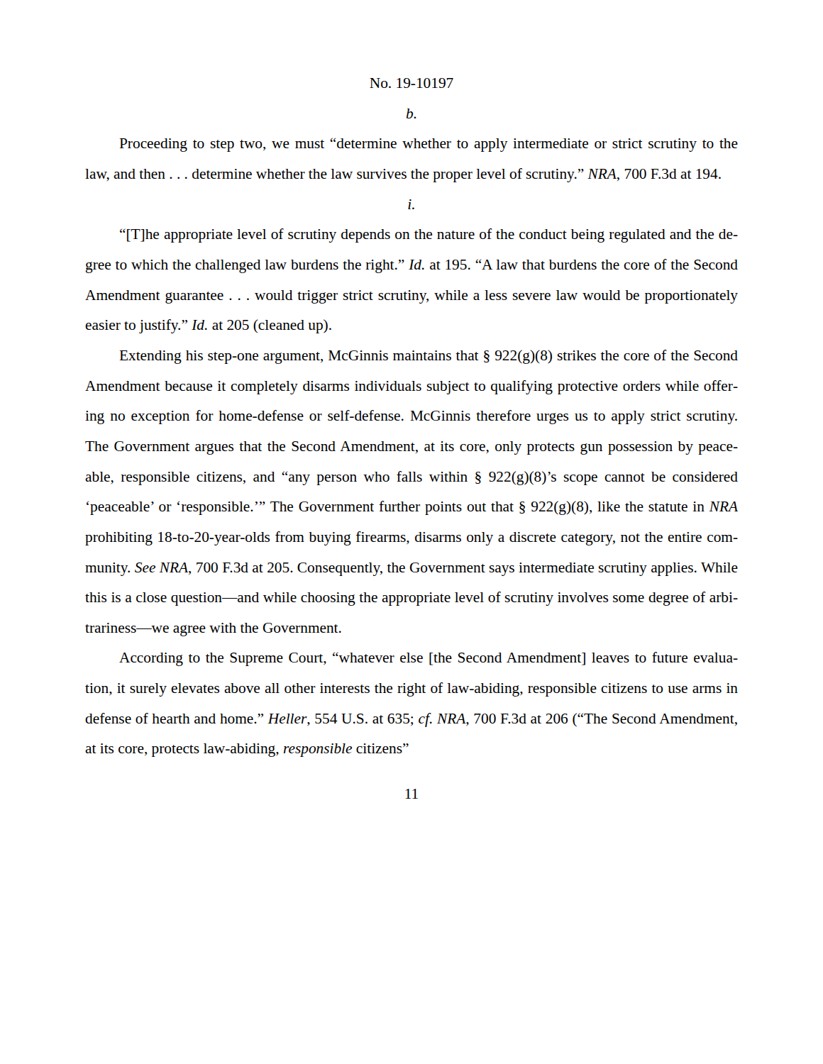No. 19-10197
b.
Proceeding to step two, we must “determine whether to apply intermediate or strict scrutiny to the law, and then . . . determine whether the law survives the proper level of scrutiny.” NRA, 700 F.3d at 194.
i.
“[T]he appropriate level of scrutiny depends on the nature of the conduct being regulated and the degree to which the challenged law burdens the right.” Id. at 195. “A law that burdens the core of the Second Amendment guarantee . . . would trigger strict scrutiny, while a less severe law would be proportionately easier to justify.” Id. at 205 (cleaned up).
Extending his step-one argument, McGinnis maintains that § 922(g)(8) strikes the core of the Second Amendment because it completely disarms individuals subject to qualifying protective orders while offering no exception for home-defense or self-defense. McGinnis therefore urges us to apply strict scrutiny. The Government argues that the Second Amendment, at its core, only protects gun possession by peaceable, responsible citizens, and “any person who falls within § 922(g)(8)’s scope cannot be considered ‘peaceable’ or ‘responsible.’” The Government further points out that § 922(g)(8), like the statute in NRA prohibiting 18-to-20-year-olds from buying firearms, disarms only a discrete category, not the entire community. See NRA, 700 F.3d at 205. Consequently, the Government says intermediate scrutiny applies. While this is a close question—and while choosing the appropriate level of scrutiny involves some degree of arbitrariness—we agree with the Government.
According to the Supreme Court, “whatever else [the Second Amendment] leaves to future evaluation, it surely elevates above all other interests the right of law-abiding, responsible citizens to use arms in defense of hearth and home.” Heller, 554 U.S. at 635; cf. NRA, 700 F.3d at 206 (“The Second Amendment, at its core, protects law-abiding, responsible citizens”
11